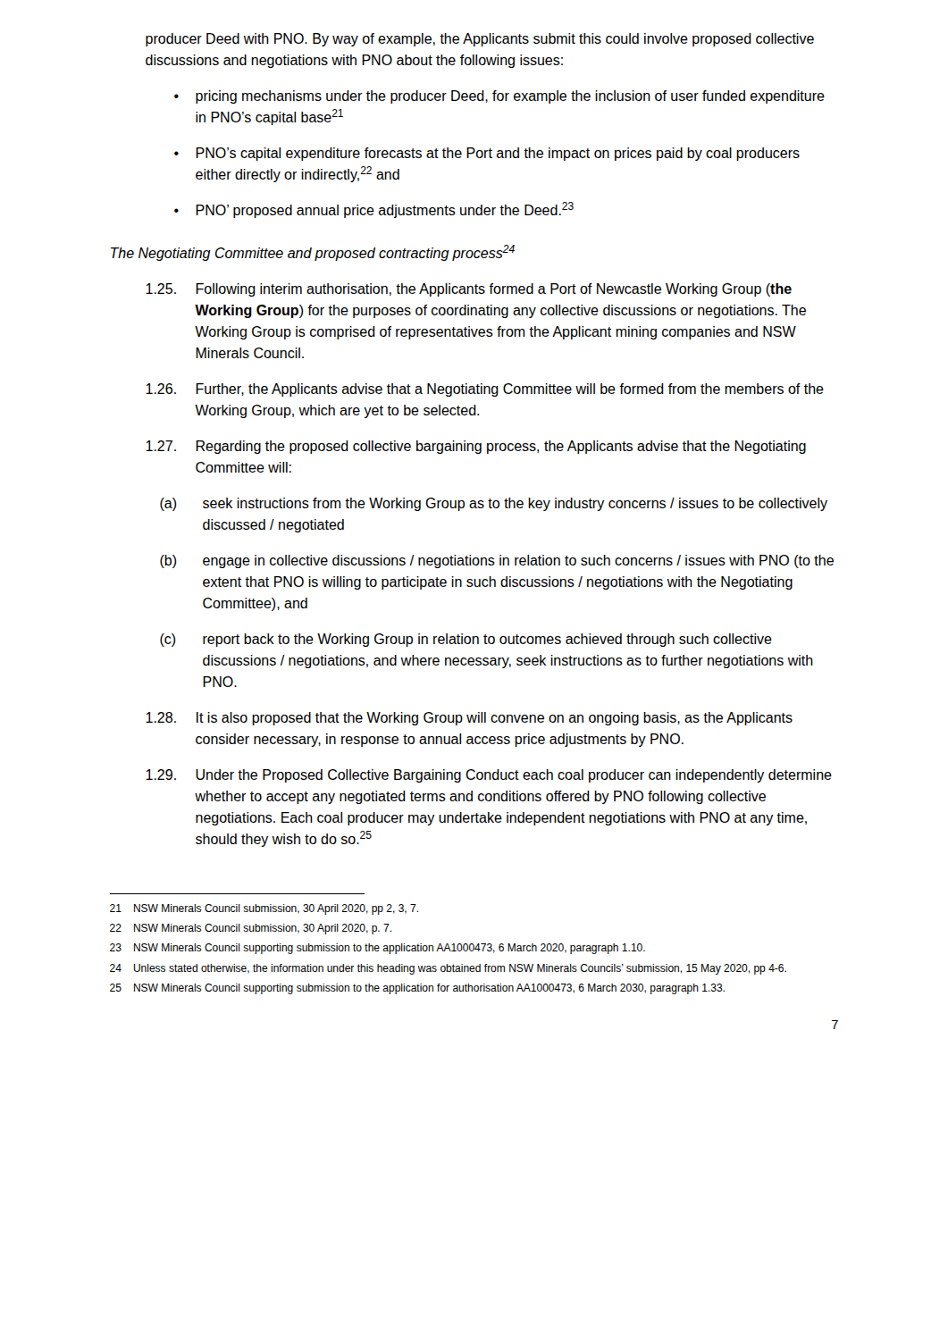producer Deed with PNO. By way of example, the Applicants submit this could involve proposed collective discussions and negotiations with PNO about the following issues:
pricing mechanisms under the producer Deed, for example the inclusion of user funded expenditure in PNO’s capital base21
PNO’s capital expenditure forecasts at the Port and the impact on prices paid by coal producers either directly or indirectly,22 and
PNO’ proposed annual price adjustments under the Deed.23
The Negotiating Committee and proposed contracting process24
1.25.
Following interim authorisation, the Applicants formed a Port of Newcastle Working Group (the Working Group) for the purposes of coordinating any collective discussions or negotiations. The Working Group is comprised of representatives from the Applicant mining companies and NSW Minerals Council.
1.26.
Further, the Applicants advise that a Negotiating Committee will be formed from the members of the Working Group, which are yet to be selected.
1.27.
Regarding the proposed collective bargaining process, the Applicants advise that the Negotiating Committee will:
seek instructions from the Working Group as to the key industry concerns / issues to be collectively discussed / negotiated
engage in collective discussions / negotiations in relation to such concerns / issues with PNO (to the extent that PNO is willing to participate in such discussions / negotiations with the Negotiating Committee), and
report back to the Working Group in relation to outcomes achieved through such collective discussions / negotiations, and where necessary, seek instructions as to further negotiations with PNO.
1.28.
It is also proposed that the Working Group will convene on an ongoing basis, as the Applicants consider necessary, in response to annual access price adjustments by PNO.
1.29.
Under the Proposed Collective Bargaining Conduct each coal producer can independently determine whether to accept any negotiated terms and conditions offered by PNO following collective negotiations. Each coal producer may undertake independent negotiations with PNO at any time, should they wish to do so.25
21
NSW Minerals Council submission, 30 April 2020, pp 2, 3, 7.
22
NSW Minerals Council submission, 30 April 2020, p. 7.
23
NSW Minerals Council supporting submission to the application AA1000473, 6 March 2020, paragraph 1.10.
24
Unless stated otherwise, the information under this heading was obtained from NSW Minerals Councils’ submission, 15 May 2020, pp 4-6.
25
NSW Minerals Council supporting submission to the application for authorisation AA1000473, 6 March 2030, paragraph 1.33.
7